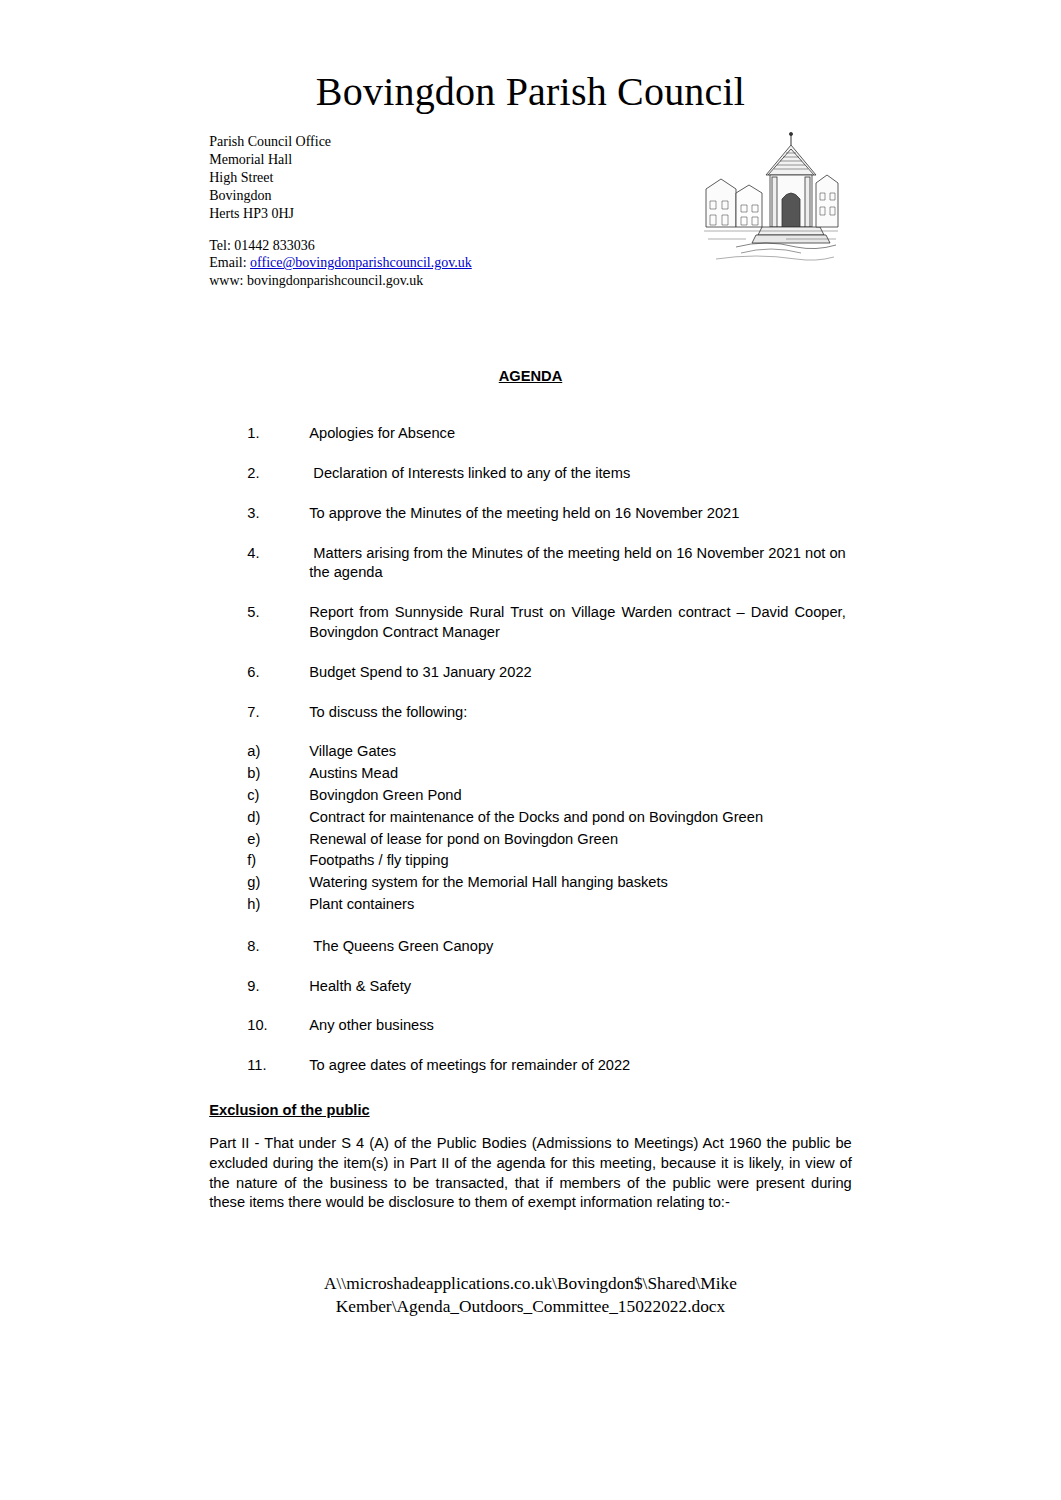Bovingdon Parish Council
Parish Council Office
Memorial Hall
High Street
Bovingdon
Herts HP3 0HJ
Tel: 01442 833036
Email: office@bovingdonparishcouncil.gov.uk
www: bovingdonparishcouncil.gov.uk
AGENDA
1.
Apologies for Absence
2.
Declaration of Interests linked to any of the items
3.
To approve the Minutes of the meeting held on 16 November 2021
4.
Matters arising from the Minutes of the meeting held on 16 November 2021 not on the agenda
5.
Report from Sunnyside Rural Trust on Village Warden contract – David Cooper, Bovingdon Contract Manager
6.
Budget Spend to 31 January 2022
7.
To discuss the following:
a)
Village Gates
b)
Austins Mead
c)
Bovingdon Green Pond
d)
Contract for maintenance of the Docks and pond on Bovingdon Green
e)
Renewal of lease for pond on Bovingdon Green
f)
Footpaths / fly tipping
g)
Watering system for the Memorial Hall hanging baskets
h)
Plant containers
8.
The Queens Green Canopy
9.
Health & Safety
10.
Any other business
11.
To agree dates of meetings for remainder of 2022
Exclusion of the public
Part II - That under S 4 (A) of the Public Bodies (Admissions to Meetings) Act 1960 the public be excluded during the item(s) in Part II of the agenda for this meeting, because it is likely, in view of the nature of the business to be transacted, that if members of the public were present during these items there would be disclosure to them of exempt information relating to:-
A\\microshadeapplications.co.uk\Bovingdon$\Shared\Mike Kember\Agenda_Outdoors_Committee_15022022.docx